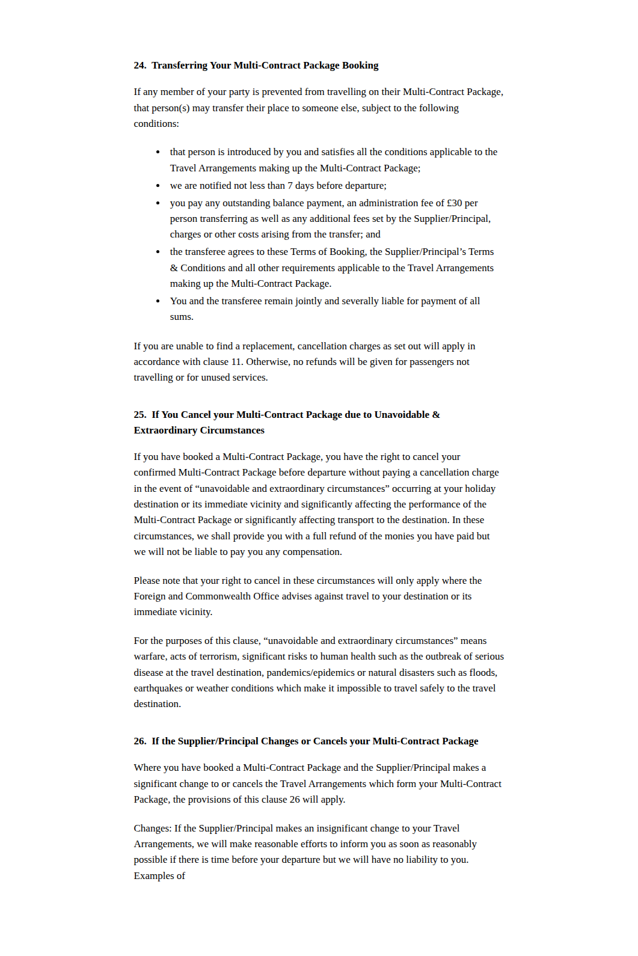24. Transferring Your Multi-Contract Package Booking
If any member of your party is prevented from travelling on their Multi-Contract Package, that person(s) may transfer their place to someone else, subject to the following conditions:
that person is introduced by you and satisfies all the conditions applicable to the Travel Arrangements making up the Multi-Contract Package;
we are notified not less than 7 days before departure;
you pay any outstanding balance payment, an administration fee of £30 per person transferring as well as any additional fees set by the Supplier/Principal, charges or other costs arising from the transfer; and
the transferee agrees to these Terms of Booking, the Supplier/Principal’s Terms & Conditions and all other requirements applicable to the Travel Arrangements making up the Multi-Contract Package.
You and the transferee remain jointly and severally liable for payment of all sums.
If you are unable to find a replacement, cancellation charges as set out will apply in accordance with clause 11. Otherwise, no refunds will be given for passengers not travelling or for unused services.
25. If You Cancel your Multi-Contract Package due to Unavoidable & Extraordinary Circumstances
If you have booked a Multi-Contract Package, you have the right to cancel your confirmed Multi-Contract Package before departure without paying a cancellation charge in the event of “unavoidable and extraordinary circumstances” occurring at your holiday destination or its immediate vicinity and significantly affecting the performance of the Multi-Contract Package or significantly affecting transport to the destination. In these circumstances, we shall provide you with a full refund of the monies you have paid but we will not be liable to pay you any compensation.
Please note that your right to cancel in these circumstances will only apply where the Foreign and Commonwealth Office advises against travel to your destination or its immediate vicinity.
For the purposes of this clause, “unavoidable and extraordinary circumstances” means warfare, acts of terrorism, significant risks to human health such as the outbreak of serious disease at the travel destination, pandemics/epidemics or natural disasters such as floods, earthquakes or weather conditions which make it impossible to travel safely to the travel destination.
26. If the Supplier/Principal Changes or Cancels your Multi-Contract Package
Where you have booked a Multi-Contract Package and the Supplier/Principal makes a significant change to or cancels the Travel Arrangements which form your Multi-Contract Package, the provisions of this clause 26 will apply.
Changes: If the Supplier/Principal makes an insignificant change to your Travel Arrangements, we will make reasonable efforts to inform you as soon as reasonably possible if there is time before your departure but we will have no liability to you. Examples of